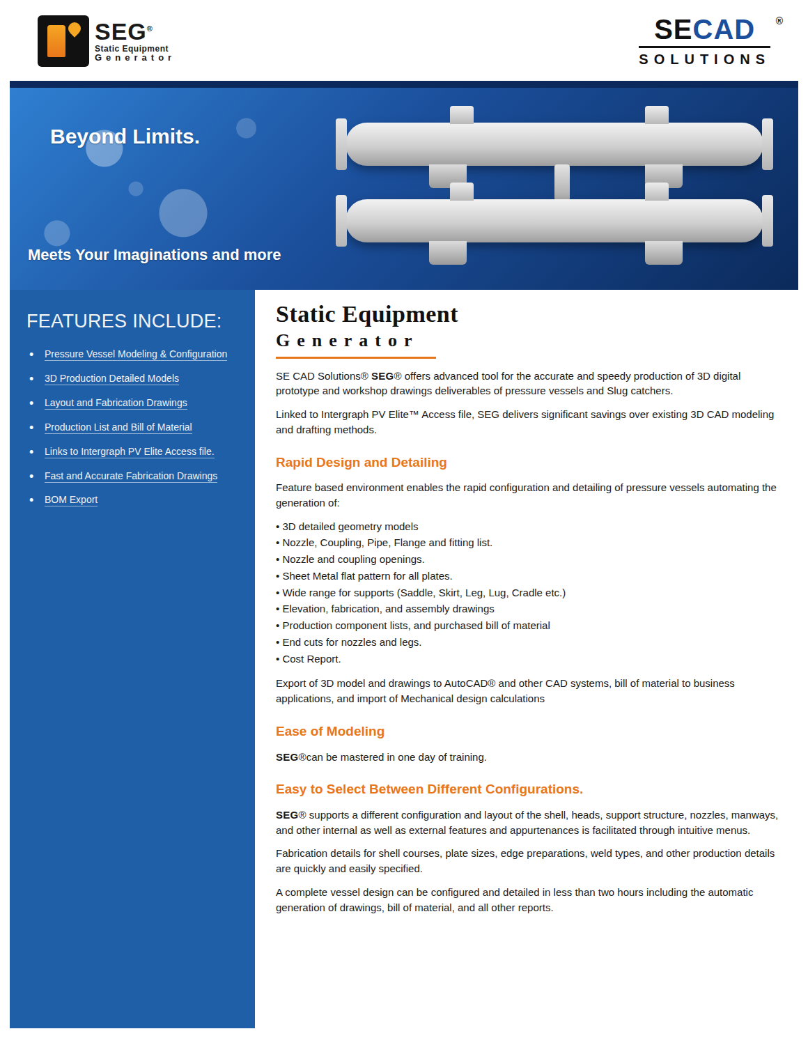SEG®
Static Equipment
Generator
®
SE CAD
SOLUTIONS
Beyond Limits.
Meets Your Imaginations and more
FEATURES INCLUDE:
Pressure Vessel Modeling & Configuration
3D Production Detailed Models
Layout and Fabrication Drawings
Production List and Bill of Material
Links to Intergraph PV Elite Access file.
Fast and Accurate Fabrication Drawings
BOM Export
Static Equipment
Generator
SE CAD Solutions® SEG® offers advanced tool for the accurate and speedy production of 3D digital prototype and workshop drawings deliverables of pressure vessels and Slug catchers.
Linked to Intergraph PV Elite™ Access file, SEG delivers significant savings over existing 3D CAD modeling and drafting methods.
Rapid Design and Detailing
Feature based environment enables the rapid configuration and detailing of pressure vessels automating the generation of:
• 3D detailed geometry models
• Nozzle, Coupling, Pipe, Flange and fitting list.
• Nozzle and coupling openings.
• Sheet Metal flat pattern for all plates.
• Wide range for supports (Saddle, Skirt, Leg, Lug, Cradle etc.)
• Elevation, fabrication, and assembly drawings
• Production component lists, and purchased bill of material
• End cuts for nozzles and legs.
• Cost Report.
Export of 3D model and drawings to AutoCAD® and other CAD systems, bill of material to business applications, and import of Mechanical design calculations
Ease of Modeling
SEG®can be mastered in one day of training.
Easy to Select Between Different Configurations.
SEG® supports a different configuration and layout of the shell, heads, support structure, nozzles, manways, and other internal as well as external features and appurtenances is facilitated through intuitive menus.
Fabrication details for shell courses, plate sizes, edge preparations, weld types, and other production details are quickly and easily specified.
A complete vessel design can be configured and detailed in less than two hours including the automatic generation of drawings, bill of material, and all other reports.